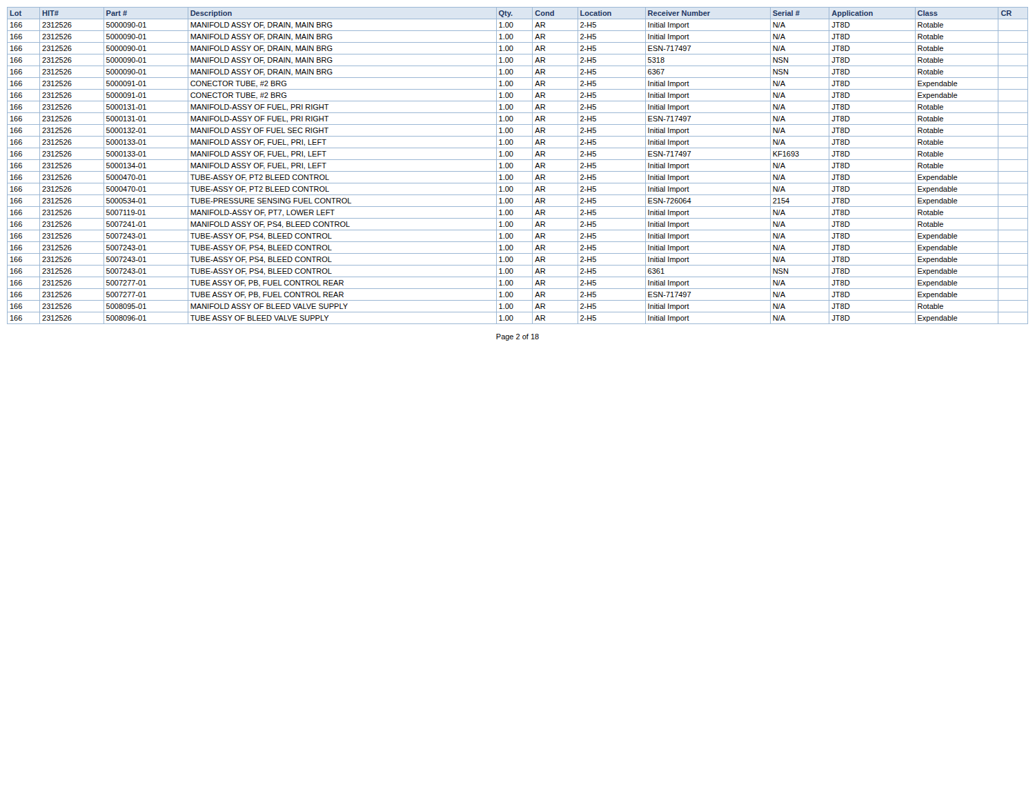| Lot | HIT# | Part # | Description | Qty. | Cond | Location | Receiver Number | Serial # | Application | Class | CR |
| --- | --- | --- | --- | --- | --- | --- | --- | --- | --- | --- | --- |
| 166 | 2312526 | 5000090-01 | MANIFOLD ASSY OF, DRAIN, MAIN BRG | 1.00 | AR | 2-H5 | Initial Import | N/A | JT8D | Rotable | |
| 166 | 2312526 | 5000090-01 | MANIFOLD ASSY OF, DRAIN, MAIN BRG | 1.00 | AR | 2-H5 | Initial Import | N/A | JT8D | Rotable | |
| 166 | 2312526 | 5000090-01 | MANIFOLD ASSY OF, DRAIN, MAIN BRG | 1.00 | AR | 2-H5 | ESN-717497 | N/A | JT8D | Rotable | |
| 166 | 2312526 | 5000090-01 | MANIFOLD ASSY OF, DRAIN, MAIN BRG | 1.00 | AR | 2-H5 | 5318 | NSN | JT8D | Rotable | |
| 166 | 2312526 | 5000090-01 | MANIFOLD ASSY OF, DRAIN, MAIN BRG | 1.00 | AR | 2-H5 | 6367 | NSN | JT8D | Rotable | |
| 166 | 2312526 | 5000091-01 | CONECTOR TUBE, #2 BRG | 1.00 | AR | 2-H5 | Initial Import | N/A | JT8D | Expendable | |
| 166 | 2312526 | 5000091-01 | CONECTOR TUBE, #2 BRG | 1.00 | AR | 2-H5 | Initial Import | N/A | JT8D | Expendable | |
| 166 | 2312526 | 5000131-01 | MANIFOLD-ASSY OF FUEL, PRI RIGHT | 1.00 | AR | 2-H5 | Initial Import | N/A | JT8D | Rotable | |
| 166 | 2312526 | 5000131-01 | MANIFOLD-ASSY OF FUEL, PRI RIGHT | 1.00 | AR | 2-H5 | ESN-717497 | N/A | JT8D | Rotable | |
| 166 | 2312526 | 5000132-01 | MANIFOLD ASSY OF FUEL SEC RIGHT | 1.00 | AR | 2-H5 | Initial Import | N/A | JT8D | Rotable | |
| 166 | 2312526 | 5000133-01 | MANIFOLD ASSY OF, FUEL, PRI, LEFT | 1.00 | AR | 2-H5 | Initial Import | N/A | JT8D | Rotable | |
| 166 | 2312526 | 5000133-01 | MANIFOLD ASSY OF, FUEL, PRI, LEFT | 1.00 | AR | 2-H5 | ESN-717497 | KF1693 | JT8D | Rotable | |
| 166 | 2312526 | 5000134-01 | MANIFOLD ASSY OF, FUEL, PRI, LEFT | 1.00 | AR | 2-H5 | Initial Import | N/A | JT8D | Rotable | |
| 166 | 2312526 | 5000470-01 | TUBE-ASSY OF, PT2 BLEED CONTROL | 1.00 | AR | 2-H5 | Initial Import | N/A | JT8D | Expendable | |
| 166 | 2312526 | 5000470-01 | TUBE-ASSY OF, PT2 BLEED CONTROL | 1.00 | AR | 2-H5 | Initial Import | N/A | JT8D | Expendable | |
| 166 | 2312526 | 5000534-01 | TUBE-PRESSURE SENSING FUEL CONTROL | 1.00 | AR | 2-H5 | ESN-726064 | 2154 | JT8D | Expendable | |
| 166 | 2312526 | 5007119-01 | MANIFOLD-ASSY OF, PT7, LOWER LEFT | 1.00 | AR | 2-H5 | Initial Import | N/A | JT8D | Rotable | |
| 166 | 2312526 | 5007241-01 | MANIFOLD ASSY OF, PS4, BLEED CONTROL | 1.00 | AR | 2-H5 | Initial Import | N/A | JT8D | Rotable | |
| 166 | 2312526 | 5007243-01 | TUBE-ASSY OF, PS4, BLEED CONTROL | 1.00 | AR | 2-H5 | Initial Import | N/A | JT8D | Expendable | |
| 166 | 2312526 | 5007243-01 | TUBE-ASSY OF, PS4, BLEED CONTROL | 1.00 | AR | 2-H5 | Initial Import | N/A | JT8D | Expendable | |
| 166 | 2312526 | 5007243-01 | TUBE-ASSY OF, PS4, BLEED CONTROL | 1.00 | AR | 2-H5 | Initial Import | N/A | JT8D | Expendable | |
| 166 | 2312526 | 5007243-01 | TUBE-ASSY OF, PS4, BLEED CONTROL | 1.00 | AR | 2-H5 | 6361 | NSN | JT8D | Expendable | |
| 166 | 2312526 | 5007277-01 | TUBE ASSY OF, PB, FUEL CONTROL REAR | 1.00 | AR | 2-H5 | Initial Import | N/A | JT8D | Expendable | |
| 166 | 2312526 | 5007277-01 | TUBE ASSY OF, PB, FUEL CONTROL REAR | 1.00 | AR | 2-H5 | ESN-717497 | N/A | JT8D | Expendable | |
| 166 | 2312526 | 5008095-01 | MANIFOLD ASSY OF BLEED VALVE SUPPLY | 1.00 | AR | 2-H5 | Initial Import | N/A | JT8D | Rotable | |
| 166 | 2312526 | 5008096-01 | TUBE ASSY OF BLEED VALVE SUPPLY | 1.00 | AR | 2-H5 | Initial Import | N/A | JT8D | Expendable | |
Page 2 of 18